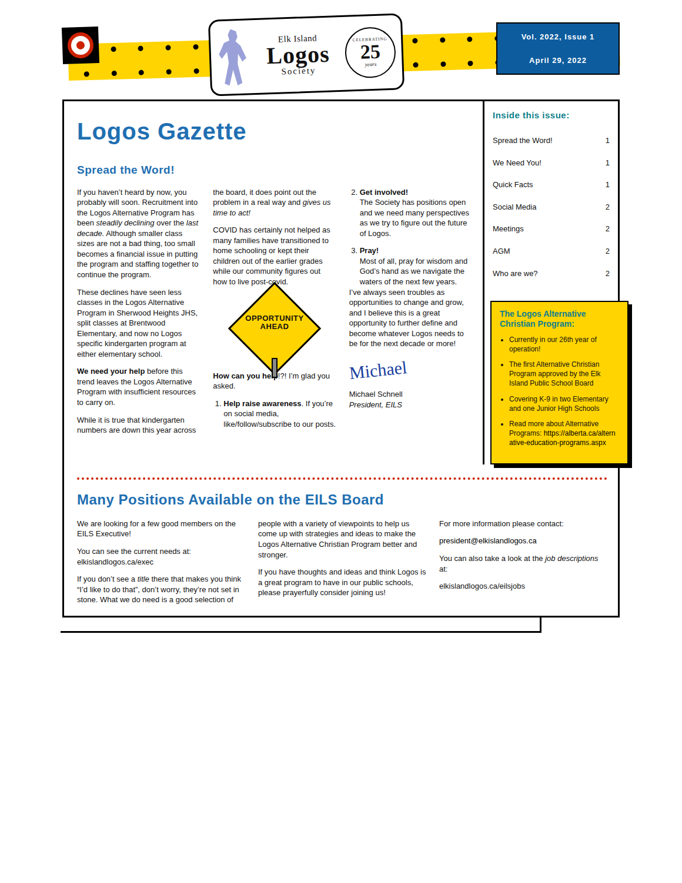Elk Island
Logos
Society
CELEBRATING
25
years
Vol. 2022, Issue 1
April 29, 2022
Logos Gazette
Spread the Word!
If you haven’t heard by now, you probably will soon. Recruitment into the Logos Alternative Program has been steadily declining over the last decade. Although smaller class sizes are not a bad thing, too small becomes a financial issue in putting the program and staffing together to continue the program.
These declines have seen less classes in the Logos Alternative Program in Sherwood Heights JHS, split classes at Brentwood Elementary, and now no Logos specific kindergarten program at either elementary school.
We need your help before this trend leaves the Logos Alternative Program with insufficient resources to carry on.
While it is true that kindergarten numbers are down this year across the board, it does point out the problem in a real way and gives us time to act!
COVID has certainly not helped as many families have transitioned to home schooling or kept their children out of the earlier grades while our community figures out how to live post-covid.
OPPORTUNITY
AHEAD
How can you help!?! I’m glad you asked.
Help raise awareness. If you’re on social media, like/follow/subscribe to our posts.
Get involved!
The Society has positions open and we need many perspectives as we try to figure out the future of Logos.
Pray!
Most of all, pray for wisdom and God’s hand as we navigate the waters of the next few years.
I’ve always seen troubles as opportunities to change and grow, and I believe this is a great opportunity to further define and become whatever Logos needs to be for the next decade or more!
Michael
Michael Schnell
President, EILS
Inside this issue:
| Spread the Word! | 1 |
| We Need You! | 1 |
| Quick Facts | 1 |
| Social Media | 2 |
| Meetings | 2 |
| AGM | 2 |
| Who are we? | 2 |
The Logos Alternative Christian Program:
Currently in our 26th year of operation!
The first Alternative Christian Program approved by the Elk Island Public School Board
Covering K-9 in two Elementary and one Junior High Schools
Read more about Alternative Programs: https://alberta.ca/alternative-education-programs.aspx
Many Positions Available on the EILS Board
We are looking for a few good members on the EILS Executive!
You can see the current needs at: elkislandlogos.ca/exec
If you don’t see a title there that makes you think “I’d like to do that”, don’t worry, they’re not set in stone. What we do need is a good selection of people with a variety of viewpoints to help us come up with strategies and ideas to make the Logos Alternative Christian Program better and stronger.
If you have thoughts and ideas and think Logos is a great program to have in our public schools, please prayerfully consider joining us!
For more information please contact:
president@elkislandlogos.ca
You can also take a look at the job descriptions at:
elkislandlogos.ca/eilsjobs